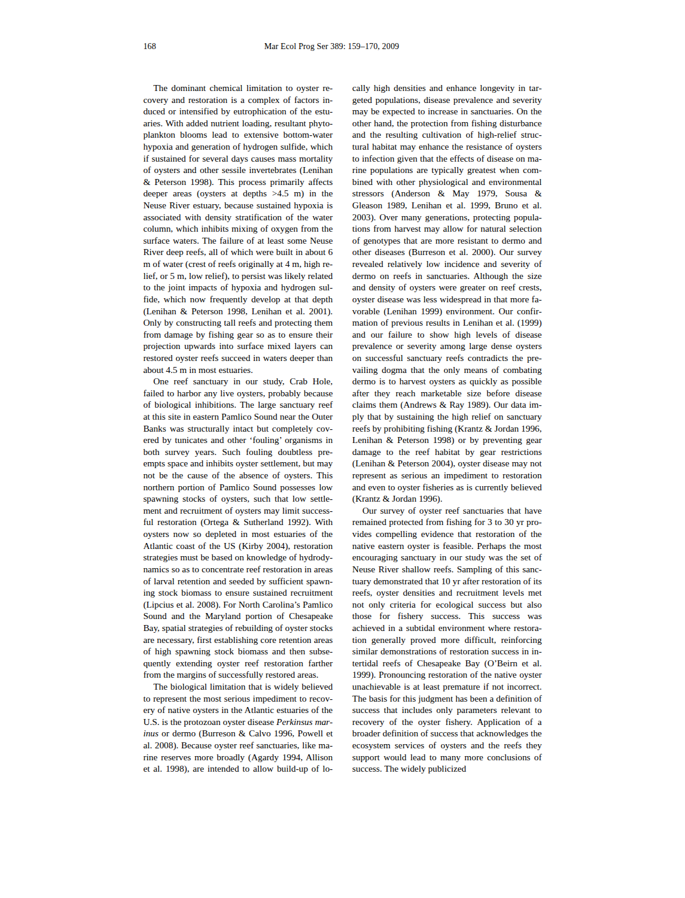168 Mar Ecol Prog Ser 389: 159–170, 2009
The dominant chemical limitation to oyster recovery and restoration is a complex of factors induced or intensified by eutrophication of the estuaries. With added nutrient loading, resultant phytoplankton blooms lead to extensive bottom-water hypoxia and generation of hydrogen sulfide, which if sustained for several days causes mass mortality of oysters and other sessile invertebrates (Lenihan & Peterson 1998). This process primarily affects deeper areas (oysters at depths >4.5 m) in the Neuse River estuary, because sustained hypoxia is associated with density stratification of the water column, which inhibits mixing of oxygen from the surface waters. The failure of at least some Neuse River deep reefs, all of which were built in about 6 m of water (crest of reefs originally at 4 m, high relief, or 5 m, low relief), to persist was likely related to the joint impacts of hypoxia and hydrogen sulfide, which now frequently develop at that depth (Lenihan & Peterson 1998, Lenihan et al. 2001). Only by constructing tall reefs and protecting them from damage by fishing gear so as to ensure their projection upwards into surface mixed layers can restored oyster reefs succeed in waters deeper than about 4.5 m in most estuaries.
One reef sanctuary in our study, Crab Hole, failed to harbor any live oysters, probably because of biological inhibitions. The large sanctuary reef at this site in eastern Pamlico Sound near the Outer Banks was structurally intact but completely covered by tunicates and other ‘fouling’ organisms in both survey years. Such fouling doubtless pre-empts space and inhibits oyster settlement, but may not be the cause of the absence of oysters. This northern portion of Pamlico Sound possesses low spawning stocks of oysters, such that low settlement and recruitment of oysters may limit successful restoration (Ortega & Sutherland 1992). With oysters now so depleted in most estuaries of the Atlantic coast of the US (Kirby 2004), restoration strategies must be based on knowledge of hydrodynamics so as to concentrate reef restoration in areas of larval retention and seeded by sufficient spawning stock biomass to ensure sustained recruitment (Lipcius et al. 2008). For North Carolina’s Pamlico Sound and the Maryland portion of Chesapeake Bay, spatial strategies of rebuilding of oyster stocks are necessary, first establishing core retention areas of high spawning stock biomass and then subsequently extending oyster reef restoration farther from the margins of successfully restored areas.
The biological limitation that is widely believed to represent the most serious impediment to recovery of native oysters in the Atlantic estuaries of the U.S. is the protozoan oyster disease Perkinsus marinus or dermo (Burreson & Calvo 1996, Powell et al. 2008). Because oyster reef sanctuaries, like marine reserves more broadly (Agardy 1994, Allison et al. 1998), are intended to allow build-up of locally high densities and enhance longevity in targeted populations, disease prevalence and severity may be expected to increase in sanctuaries. On the other hand, the protection from fishing disturbance and the resulting cultivation of high-relief structural habitat may enhance the resistance of oysters to infection given that the effects of disease on marine populations are typically greatest when combined with other physiological and environmental stressors (Anderson & May 1979, Sousa & Gleason 1989, Lenihan et al. 1999, Bruno et al. 2003). Over many generations, protecting populations from harvest may allow for natural selection of genotypes that are more resistant to dermo and other diseases (Burreson et al. 2000). Our survey revealed relatively low incidence and severity of dermo on reefs in sanctuaries. Although the size and density of oysters were greater on reef crests, oyster disease was less widespread in that more favorable (Lenihan 1999) environment. Our confirmation of previous results in Lenihan et al. (1999) and our failure to show high levels of disease prevalence or severity among large dense oysters on successful sanctuary reefs contradicts the prevailing dogma that the only means of combating dermo is to harvest oysters as quickly as possible after they reach marketable size before disease claims them (Andrews & Ray 1989). Our data imply that by sustaining the high relief on sanctuary reefs by prohibiting fishing (Krantz & Jordan 1996, Lenihan & Peterson 1998) or by preventing gear damage to the reef habitat by gear restrictions (Lenihan & Peterson 2004), oyster disease may not represent as serious an impediment to restoration and even to oyster fisheries as is currently believed (Krantz & Jordan 1996).
Our survey of oyster reef sanctuaries that have remained protected from fishing for 3 to 30 yr provides compelling evidence that restoration of the native eastern oyster is feasible. Perhaps the most encouraging sanctuary in our study was the set of Neuse River shallow reefs. Sampling of this sanctuary demonstrated that 10 yr after restoration of its reefs, oyster densities and recruitment levels met not only criteria for ecological success but also those for fishery success. This success was achieved in a subtidal environment where restoration generally proved more difficult, reinforcing similar demonstrations of restoration success in intertidal reefs of Chesapeake Bay (O’Beirn et al. 1999). Pronouncing restoration of the native oyster unachievable is at least premature if not incorrect. The basis for this judgment has been a definition of success that includes only parameters relevant to recovery of the oyster fishery. Application of a broader definition of success that acknowledges the ecosystem services of oysters and the reefs they support would lead to many more conclusions of success. The widely publicized